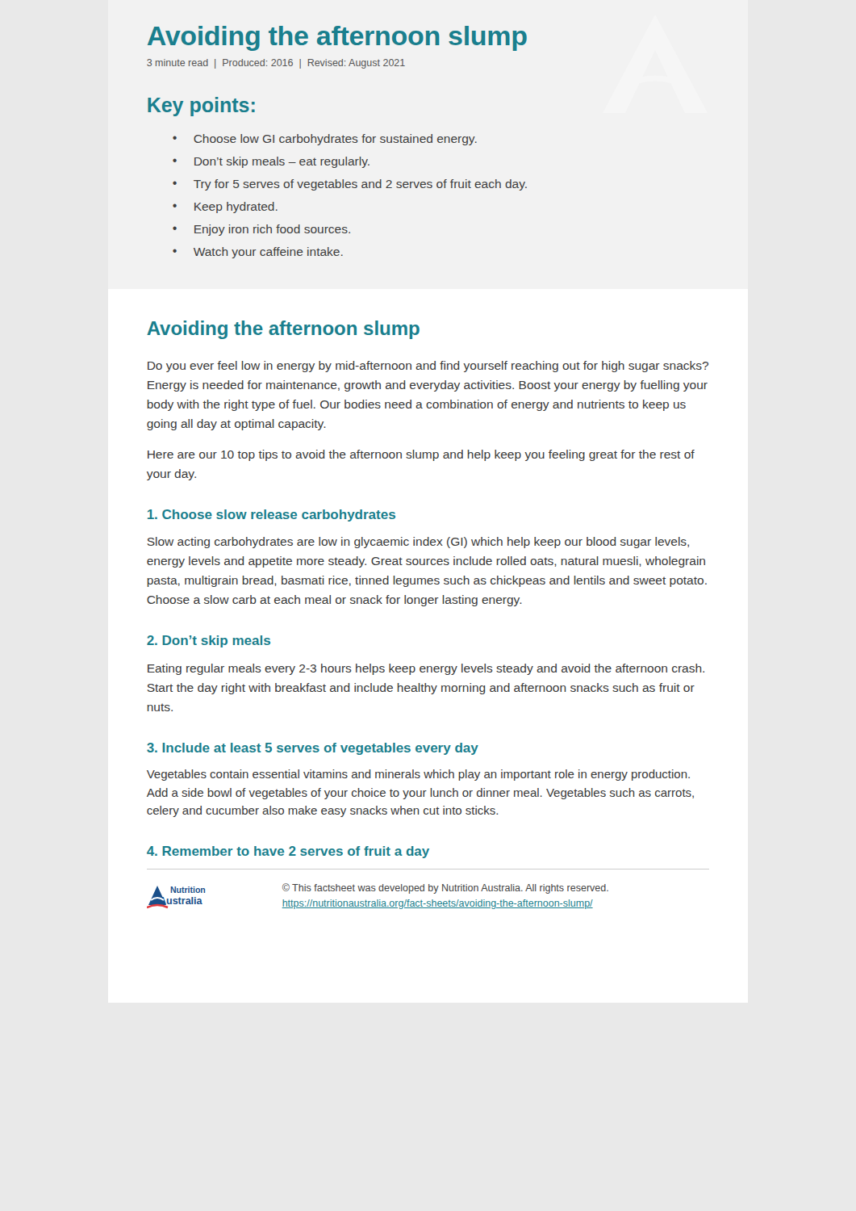Avoiding the afternoon slump
3 minute read | Produced: 2016 | Revised: August 2021
Key points:
Choose low GI carbohydrates for sustained energy.
Don’t skip meals – eat regularly.
Try for 5 serves of vegetables and 2 serves of fruit each day.
Keep hydrated.
Enjoy iron rich food sources.
Watch your caffeine intake.
Avoiding the afternoon slump
Do you ever feel low in energy by mid-afternoon and find yourself reaching out for high sugar snacks? Energy is needed for maintenance, growth and everyday activities. Boost your energy by fuelling your body with the right type of fuel. Our bodies need a combination of energy and nutrients to keep us going all day at optimal capacity.
Here are our 10 top tips to avoid the afternoon slump and help keep you feeling great for the rest of your day.
1. Choose slow release carbohydrates
Slow acting carbohydrates are low in glycaemic index (GI) which help keep our blood sugar levels, energy levels and appetite more steady. Great sources include rolled oats, natural muesli, wholegrain pasta, multigrain bread, basmati rice, tinned legumes such as chickpeas and lentils and sweet potato. Choose a slow carb at each meal or snack for longer lasting energy.
2. Don’t skip meals
Eating regular meals every 2-3 hours helps keep energy levels steady and avoid the afternoon crash. Start the day right with breakfast and include healthy morning and afternoon snacks such as fruit or nuts.
3. Include at least 5 serves of vegetables every day
Vegetables contain essential vitamins and minerals which play an important role in energy production. Add a side bowl of vegetables of your choice to your lunch or dinner meal. Vegetables such as carrots, celery and cucumber also make easy snacks when cut into sticks.
4. Remember to have 2 serves of fruit a day
Nutrition Australia
© This factsheet was developed by Nutrition Australia. All rights reserved.
https://nutritionaustralia.org/fact-sheets/avoiding-the-afternoon-slump/